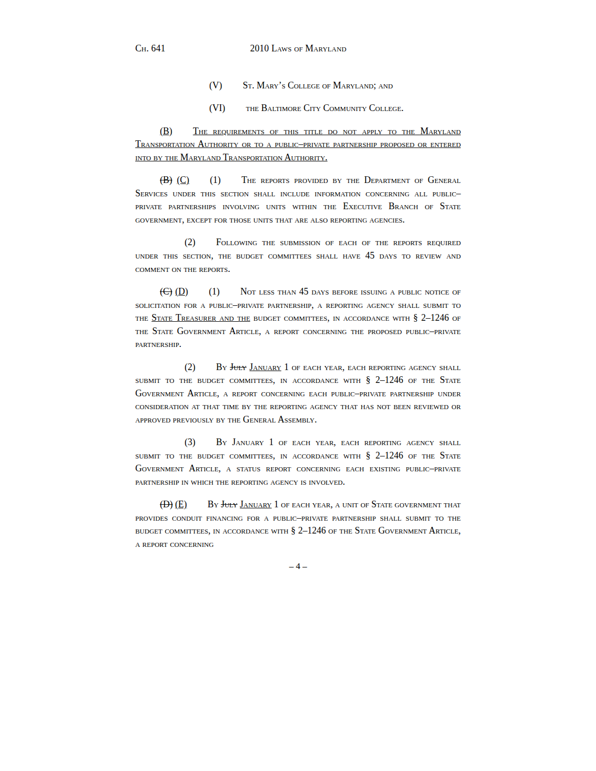Ch. 641
2010 Laws of Maryland
(V) St. Mary’s College of Maryland; and
(VI) the Baltimore City Community College.
(B) The requirements of this title do not apply to the Maryland Transportation Authority or to a public–private partnership proposed or entered into by the Maryland Transportation Authority.
(B) (C) (1) The reports provided by the Department of General Services under this section shall include information concerning all public–private partnerships involving units within the Executive Branch of State government, except for those units that are also reporting agencies.
(2) Following the submission of each of the reports required under this section, the budget committees shall have 45 days to review and comment on the reports.
(C) (D) (1) Not less than 45 days before issuing a public notice of solicitation for a public–private partnership, a reporting agency shall submit to the State Treasurer and the budget committees, in accordance with § 2–1246 of the State Government Article, a report concerning the proposed public–private partnership.
(2) By July January 1 of each year, each reporting agency shall submit to the budget committees, in accordance with § 2–1246 of the State Government Article, a report concerning each public–private partnership under consideration at that time by the reporting agency that has not been reviewed or approved previously by the General Assembly.
(3) By January 1 of each year, each reporting agency shall submit to the budget committees, in accordance with § 2–1246 of the State Government Article, a status report concerning each existing public–private partnership in which the reporting agency is involved.
(D) (E) By July January 1 of each year, a unit of State government that provides conduit financing for a public–private partnership shall submit to the budget committees, in accordance with § 2–1246 of the State Government Article, a report concerning
– 4 –